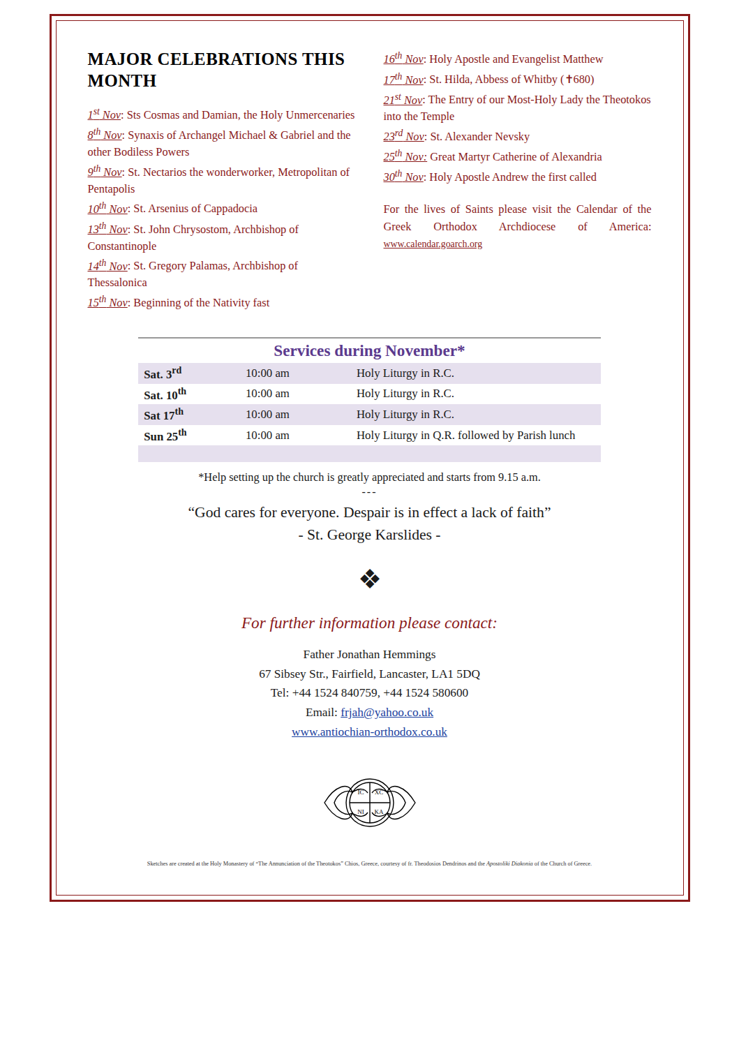MAJOR CELEBRATIONS THIS MONTH
1st Nov: Sts Cosmas and Damian, the Holy Unmercenaries
8th Nov: Synaxis of Archangel Michael & Gabriel and the other Bodiless Powers
9th Nov: St. Nectarios the wonderworker, Metropolitan of Pentapolis
10th Nov: St. Arsenius of Cappadocia
13th Nov: St. John Chrysostom, Archbishop of Constantinople
14th Nov: St. Gregory Palamas, Archbishop of Thessalonica
15th Nov: Beginning of the Nativity fast
16th Nov: Holy Apostle and Evangelist Matthew
17th Nov: St. Hilda, Abbess of Whitby (✝680)
21st Nov: The Entry of our Most-Holy Lady the Theotokos into the Temple
23rd Nov: St. Alexander Nevsky
25th Nov: Great Martyr Catherine of Alexandria
30th Nov: Holy Apostle Andrew the first called
For the lives of Saints please visit the Calendar of the Greek Orthodox Archdiocese of America: www.calendar.goarch.org
Services during November*
| Sat. 3 rd | 10:00 am | Holy Liturgy in R.C. |
| Sat. 10 th | 10:00 am | Holy Liturgy in R.C. |
| Sat 17 th | 10:00 am | Holy Liturgy in R.C. |
| Sun 25 th | 10:00 am | Holy Liturgy in Q.R. followed by Parish lunch |
*Help setting up the church is greatly appreciated and starts from 9.15 a.m.
---
“God cares for everyone. Despair is in effect a lack of faith” - St. George Karslides -
❖
For further information please contact:
Father Jonathan Hemmings
67 Sibsey Str., Fairfield, Lancaster, LA1 5DQ
Tel: +44 1524 840759, +44 1524 580600
Email: frjah@yahoo.co.uk
www.antiochian-orthodox.co.uk
IC XC NI KA
Sketches are created at the Holy Monastery of “The Annunciation of the Theotokos” Chios, Greece, courtesy of fr. Theodosios Dendrinos and the Apostoliki Diakonia of the Church of Greece.